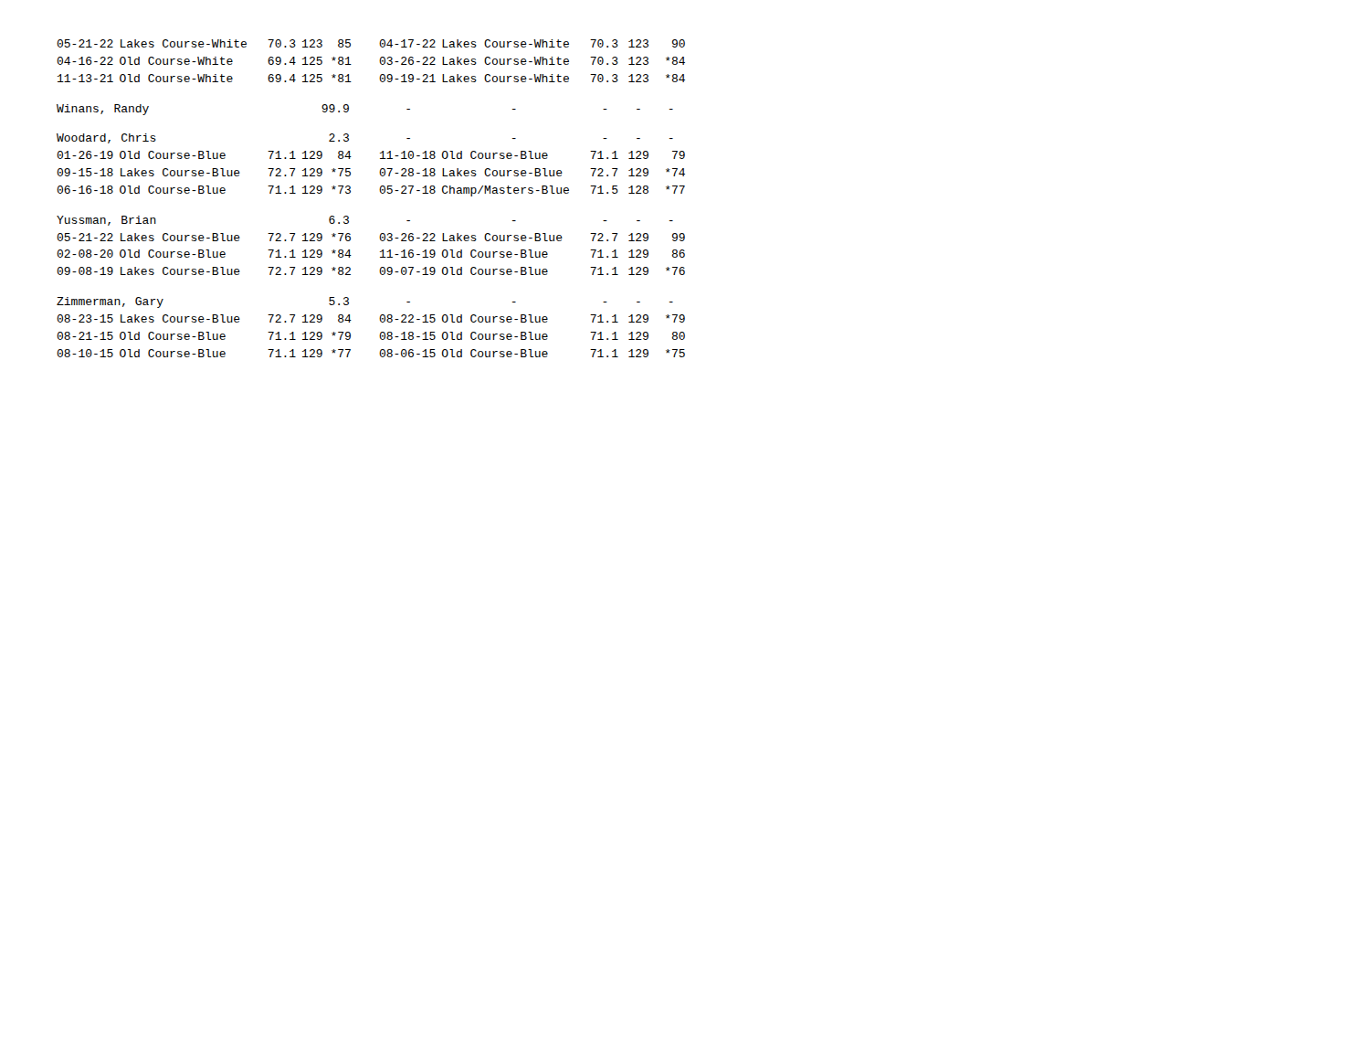| 05-21-22 | Lakes Course-White | 70.3 | 123 | 85 | 04-17-22 | Lakes Course-White | 70.3 | 123 | 90 |
| 04-16-22 | Old Course-White | 69.4 | 125 | *81 | 03-26-22 | Lakes Course-White | 70.3 | 123 | *84 |
| 11-13-21 | Old Course-White | 69.4 | 125 | *81 | 09-19-21 | Lakes Course-White | 70.3 | 123 | *84 |
| Winans, Randy | 99.9 | - | - | - | - | - |
| Woodard, Chris | 2.3 | - | - | - | - | - |
| 01-26-19 | Old Course-Blue | 71.1 | 129 | 84 | 11-10-18 | Old Course-Blue | 71.1 | 129 | 79 |
| 09-15-18 | Lakes Course-Blue | 72.7 | 129 | *75 | 07-28-18 | Lakes Course-Blue | 72.7 | 129 | *74 |
| 06-16-18 | Old Course-Blue | 71.1 | 129 | *73 | 05-27-18 | Champ/Masters-Blue | 71.5 | 128 | *77 |
| Yussman, Brian | 6.3 | - | - | - | - | - |
| 05-21-22 | Lakes Course-Blue | 72.7 | 129 | *76 | 03-26-22 | Lakes Course-Blue | 72.7 | 129 | 99 |
| 02-08-20 | Old Course-Blue | 71.1 | 129 | *84 | 11-16-19 | Old Course-Blue | 71.1 | 129 | 86 |
| 09-08-19 | Lakes Course-Blue | 72.7 | 129 | *82 | 09-07-19 | Old Course-Blue | 71.1 | 129 | *76 |
| Zimmerman, Gary | 5.3 | - | - | - | - | - |
| 08-23-15 | Lakes Course-Blue | 72.7 | 129 | 84 | 08-22-15 | Old Course-Blue | 71.1 | 129 | *79 |
| 08-21-15 | Old Course-Blue | 71.1 | 129 | *79 | 08-18-15 | Old Course-Blue | 71.1 | 129 | 80 |
| 08-10-15 | Old Course-Blue | 71.1 | 129 | *77 | 08-06-15 | Old Course-Blue | 71.1 | 129 | *75 |